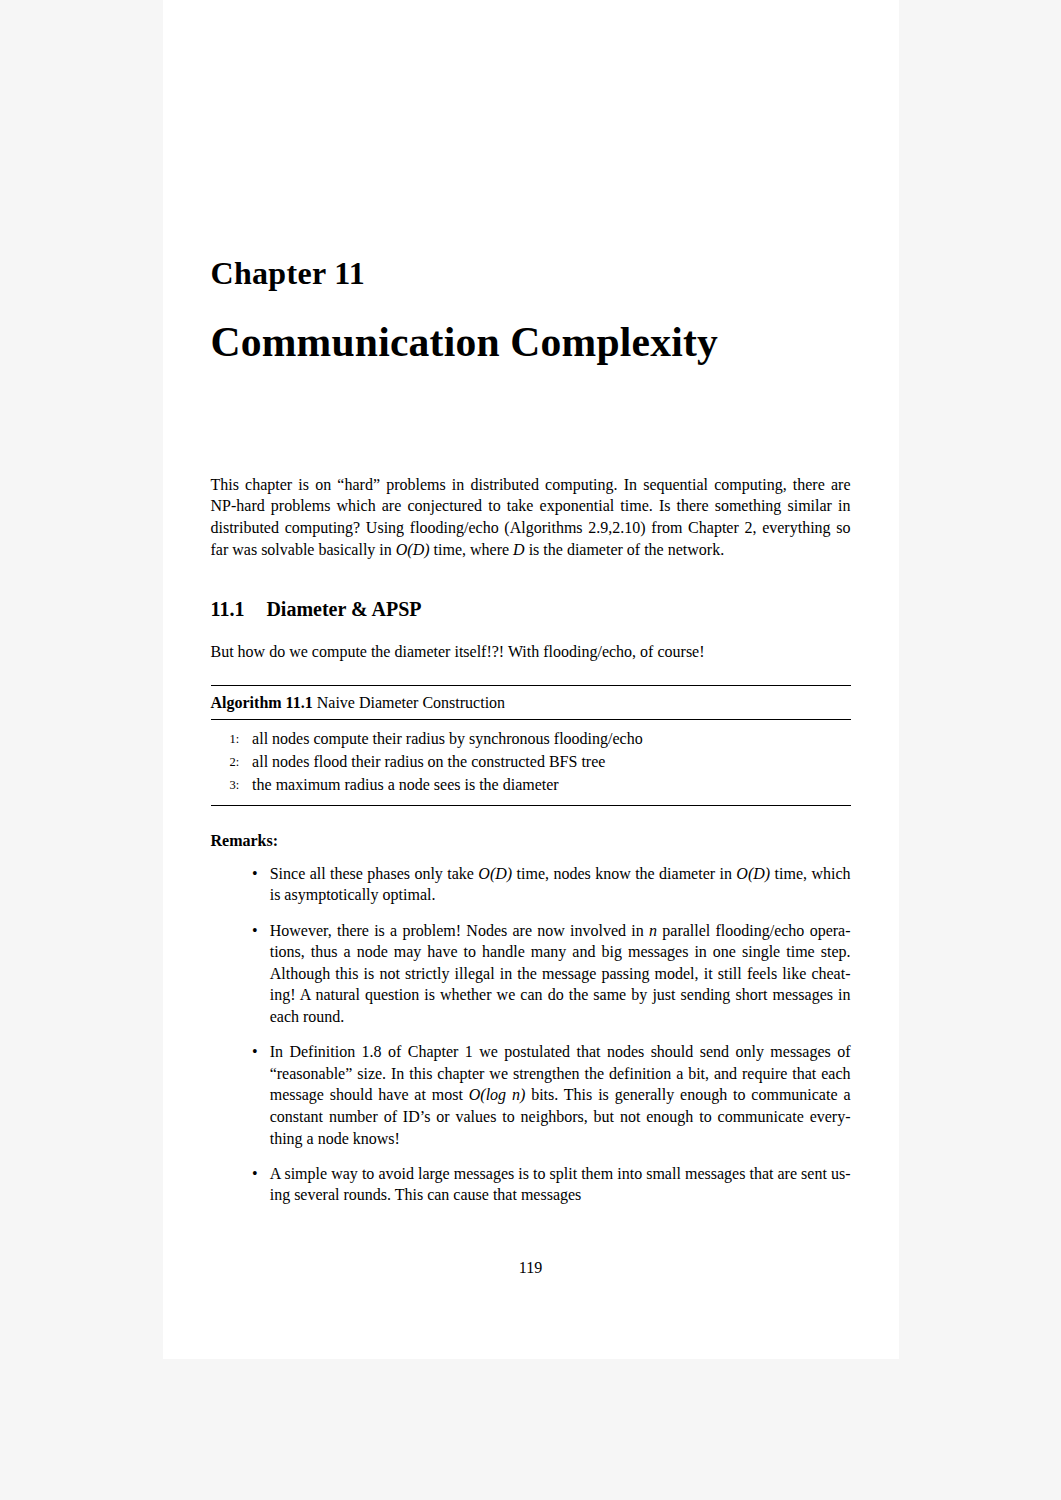Chapter 11
Communication Complexity
This chapter is on “hard” problems in distributed computing. In sequential computing, there are NP-hard problems which are conjectured to take exponential time. Is there something similar in distributed computing? Using flooding/echo (Algorithms 2.9,2.10) from Chapter 2, everything so far was solvable basically in O(D) time, where D is the diameter of the network.
11.1 Diameter & APSP
But how do we compute the diameter itself!?! With flooding/echo, of course!
Algorithm 11.1 Naive Diameter Construction
all nodes compute their radius by synchronous flooding/echo
all nodes flood their radius on the constructed BFS tree
the maximum radius a node sees is the diameter
Remarks:
Since all these phases only take O(D) time, nodes know the diameter in O(D) time, which is asymptotically optimal.
However, there is a problem! Nodes are now involved in n parallel flooding/echo operations, thus a node may have to handle many and big messages in one single time step. Although this is not strictly illegal in the message passing model, it still feels like cheating! A natural question is whether we can do the same by just sending short messages in each round.
In Definition 1.8 of Chapter 1 we postulated that nodes should send only messages of “reasonable” size. In this chapter we strengthen the definition a bit, and require that each message should have at most O(log n) bits. This is generally enough to communicate a constant number of ID’s or values to neighbors, but not enough to communicate everything a node knows!
A simple way to avoid large messages is to split them into small messages that are sent using several rounds. This can cause that messages
119